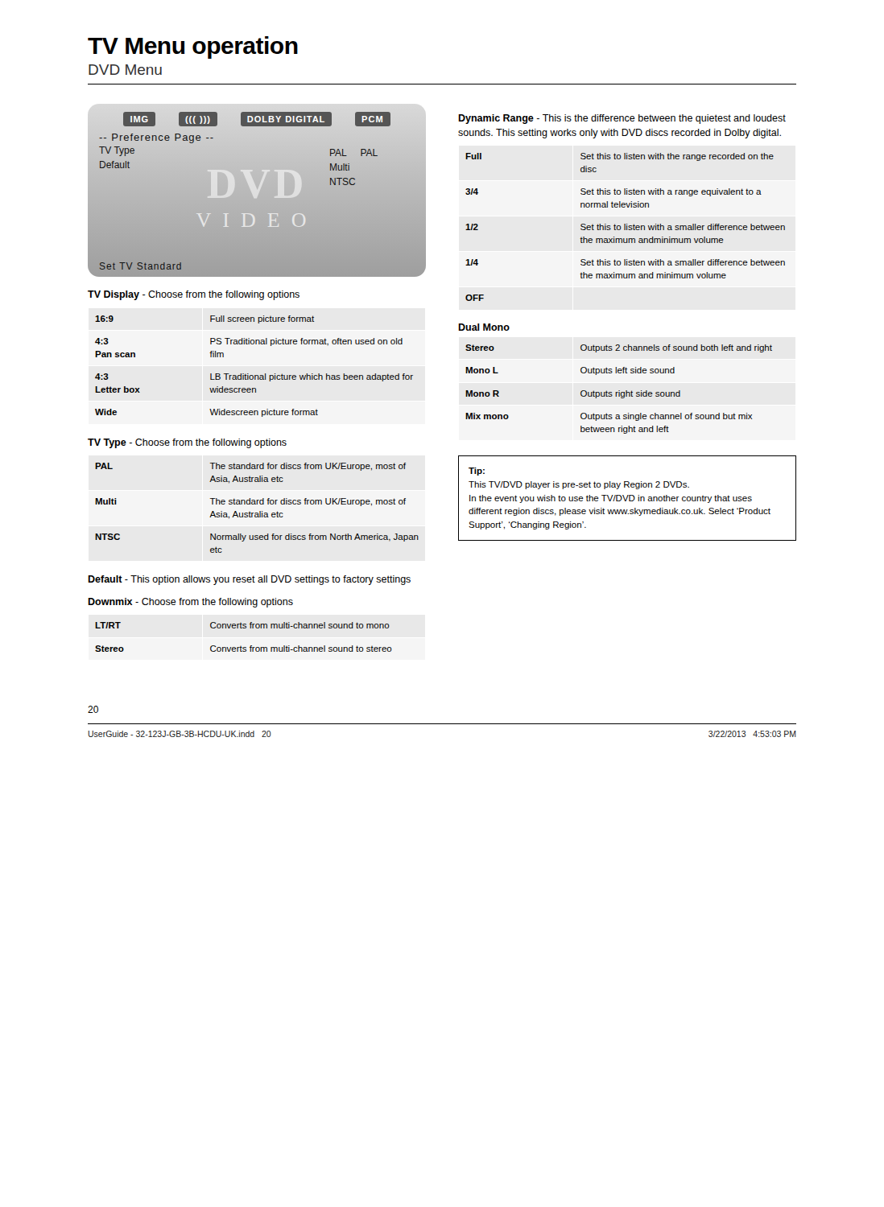TV Menu operation
DVD Menu
IMG ((( ))) DOLBY DIGITAL PCM
-- Preference Page --
TV Type
Default
PAL PAL
Multi
NTSC
DVD
VIDEO
Set TV Standard
TV Display - Choose from the following options
| 16:9 | Full screen picture format |
| 4:3 Pan scan | PS Traditional picture format, often used on old film |
| 4:3 Letter box | LB Traditional picture which has been adapted for widescreen |
| Wide | Widescreen picture format |
TV Type - Choose from the following options
| PAL | The standard for discs from UK/Europe, most of Asia, Australia etc |
| Multi | The standard for discs from UK/Europe, most of Asia, Australia etc |
| NTSC | Normally used for discs from North America, Japan etc |
Default - This option allows you reset all DVD settings to factory settings
Downmix - Choose from the following options
| LT/RT | Converts from multi-channel sound to mono |
| Stereo | Converts from multi-channel sound to stereo |
Dynamic Range - This is the difference between the quietest and loudest sounds. This setting works only with DVD discs recorded in Dolby digital.
| Full | Set this to listen with the range recorded on the disc |
| 3/4 | Set this to listen with a range equivalent to a normal television |
| 1/2 | Set this to listen with a smaller difference between the maximum andminimum volume |
| 1/4 | Set this to listen with a smaller difference between the maximum and minimum volume |
| OFF | |
Dual Mono
| Stereo | Outputs 2 channels of sound both left and right |
| Mono L | Outputs left side sound |
| Mono R | Outputs right side sound |
| Mix mono | Outputs a single channel of sound but mix between right and left |
Tip:
This TV/DVD player is pre-set to play Region 2 DVDs.
In the event you wish to use the TV/DVD in another country that uses different region discs, please visit www.skymediauk.co.uk. Select ‘Product Support’, ‘Changing Region’.
20
UserGuide - 32-123J-GB-3B-HCDU-UK.indd 20 3/22/2013 4:53:03 PM